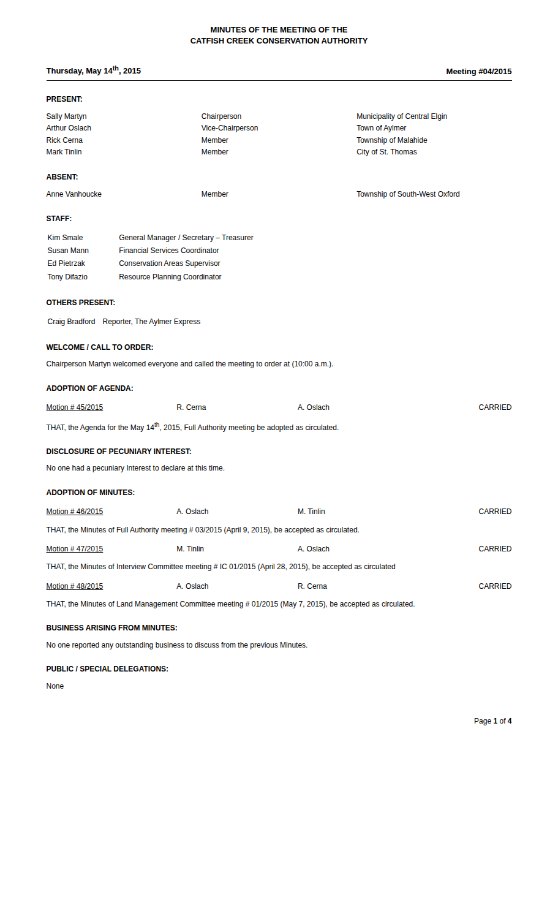MINUTES OF THE MEETING OF THE
CATFISH CREEK CONSERVATION AUTHORITY
Thursday, May 14th, 2015 Meeting #04/2015
PRESENT:
| Sally Martyn | Chairperson | Municipality of Central Elgin |
| Arthur Oslach | Vice-Chairperson | Town of Aylmer |
| Rick Cerna | Member | Township of Malahide |
| Mark Tinlin | Member | City of St. Thomas |
ABSENT:
| Anne Vanhoucke | Member | Township of South-West Oxford |
STAFF:
| Kim Smale | General Manager / Secretary – Treasurer |
| Susan Mann | Financial Services Coordinator |
| Ed Pietrzak | Conservation Areas Supervisor |
| Tony Difazio | Resource Planning Coordinator |
OTHERS PRESENT:
| Craig Bradford | Reporter, The Aylmer Express |
WELCOME / CALL TO ORDER:
Chairperson Martyn welcomed everyone and called the meeting to order at (10:00 a.m.).
ADOPTION OF AGENDA:
| Motion # 45/2015 | R. Cerna | A. Oslach | CARRIED |
THAT, the Agenda for the May 14th, 2015, Full Authority meeting be adopted as circulated.
DISCLOSURE OF PECUNIARY INTEREST:
No one had a pecuniary Interest to declare at this time.
ADOPTION OF MINUTES:
| Motion # 46/2015 | A. Oslach | M. Tinlin | CARRIED |
THAT, the Minutes of Full Authority meeting # 03/2015 (April 9, 2015), be accepted as circulated.
| Motion # 47/2015 | M. Tinlin | A. Oslach | CARRIED |
THAT, the Minutes of Interview Committee meeting # IC 01/2015 (April 28, 2015), be accepted as circulated
| Motion # 48/2015 | A. Oslach | R. Cerna | CARRIED |
THAT, the Minutes of Land Management Committee meeting # 01/2015 (May 7, 2015), be accepted as circulated.
BUSINESS ARISING FROM MINUTES:
No one reported any outstanding business to discuss from the previous Minutes.
PUBLIC / SPECIAL DELEGATIONS:
None
Page 1 of 4